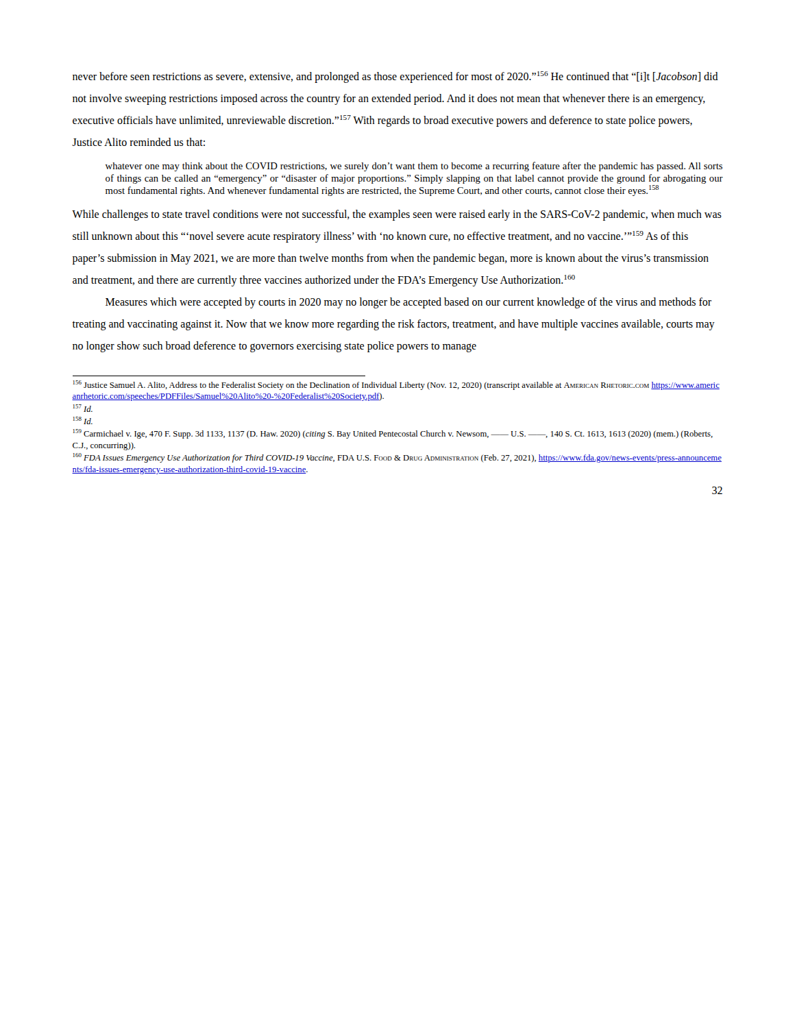never before seen restrictions as severe, extensive, and prolonged as those experienced for most of 2020.”156 He continued that “[i]t [Jacobson] did not involve sweeping restrictions imposed across the country for an extended period. And it does not mean that whenever there is an emergency, executive officials have unlimited, unreviewable discretion.”157 With regards to broad executive powers and deference to state police powers, Justice Alito reminded us that:
whatever one may think about the COVID restrictions, we surely don’t want them to become a recurring feature after the pandemic has passed. All sorts of things can be called an “emergency” or “disaster of major proportions.” Simply slapping on that label cannot provide the ground for abrogating our most fundamental rights. And whenever fundamental rights are restricted, the Supreme Court, and other courts, cannot close their eyes.158
While challenges to state travel conditions were not successful, the examples seen were raised early in the SARS-CoV-2 pandemic, when much was still unknown about this “‘novel severe acute respiratory illness’ with ‘no known cure, no effective treatment, and no vaccine.’”159 As of this paper’s submission in May 2021, we are more than twelve months from when the pandemic began, more is known about the virus’s transmission and treatment, and there are currently three vaccines authorized under the FDA’s Emergency Use Authorization.160
Measures which were accepted by courts in 2020 may no longer be accepted based on our current knowledge of the virus and methods for treating and vaccinating against it. Now that we know more regarding the risk factors, treatment, and have multiple vaccines available, courts may no longer show such broad deference to governors exercising state police powers to manage
156 Justice Samuel A. Alito, Address to the Federalist Society on the Declination of Individual Liberty (Nov. 12, 2020) (transcript available at American Rhetoric.com https://www.americanrhetoric.com/speeches/PDFFiles/Samuel%20Alito%20-%20Federalist%20Society.pdf).
157 Id.
158 Id.
159 Carmichael v. Ige, 470 F. Supp. 3d 1133, 1137 (D. Haw. 2020) (citing S. Bay United Pentecostal Church v. Newsom, —— U.S. ——, 140 S. Ct. 1613, 1613 (2020) (mem.) (Roberts, C.J., concurring)).
160 FDA Issues Emergency Use Authorization for Third COVID-19 Vaccine, FDA U.S. Food & Drug Administration (Feb. 27, 2021), https://www.fda.gov/news-events/press-announcements/fda-issues-emergency-use-authorization-third-covid-19-vaccine.
32